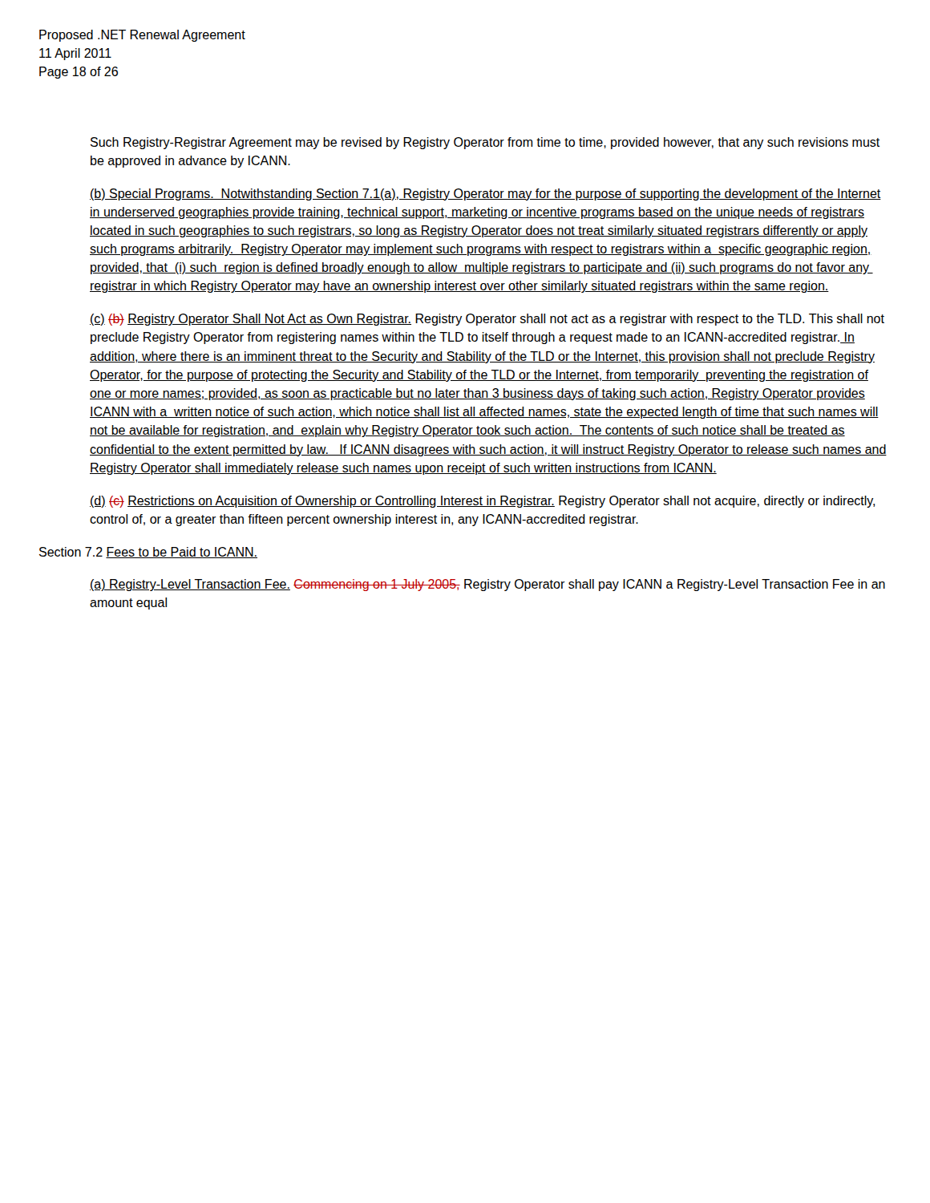Proposed .NET Renewal Agreement
11 April 2011
Page 18 of 26
Such Registry-Registrar Agreement may be revised by Registry Operator from time to time, provided however, that any such revisions must be approved in advance by ICANN.
(b) Special Programs. Notwithstanding Section 7.1(a), Registry Operator may for the purpose of supporting the development of the Internet in underserved geographies provide training, technical support, marketing or incentive programs based on the unique needs of registrars located in such geographies to such registrars, so long as Registry Operator does not treat similarly situated registrars differently or apply such programs arbitrarily. Registry Operator may implement such programs with respect to registrars within a specific geographic region, provided, that (i) such region is defined broadly enough to allow multiple registrars to participate and (ii) such programs do not favor any registrar in which Registry Operator may have an ownership interest over other similarly situated registrars within the same region.
(c) (b) Registry Operator Shall Not Act as Own Registrar. Registry Operator shall not act as a registrar with respect to the TLD. This shall not preclude Registry Operator from registering names within the TLD to itself through a request made to an ICANN-accredited registrar. In addition, where there is an imminent threat to the Security and Stability of the TLD or the Internet, this provision shall not preclude Registry Operator, for the purpose of protecting the Security and Stability of the TLD or the Internet, from temporarily preventing the registration of one or more names; provided, as soon as practicable but no later than 3 business days of taking such action, Registry Operator provides ICANN with a written notice of such action, which notice shall list all affected names, state the expected length of time that such names will not be available for registration, and explain why Registry Operator took such action. The contents of such notice shall be treated as confidential to the extent permitted by law. If ICANN disagrees with such action, it will instruct Registry Operator to release such names and Registry Operator shall immediately release such names upon receipt of such written instructions from ICANN.
(d) (c) Restrictions on Acquisition of Ownership or Controlling Interest in Registrar. Registry Operator shall not acquire, directly or indirectly, control of, or a greater than fifteen percent ownership interest in, any ICANN-accredited registrar.
Section 7.2 Fees to be Paid to ICANN.
(a) Registry-Level Transaction Fee. Commencing on 1 July 2005, Registry Operator shall pay ICANN a Registry-Level Transaction Fee in an amount equal